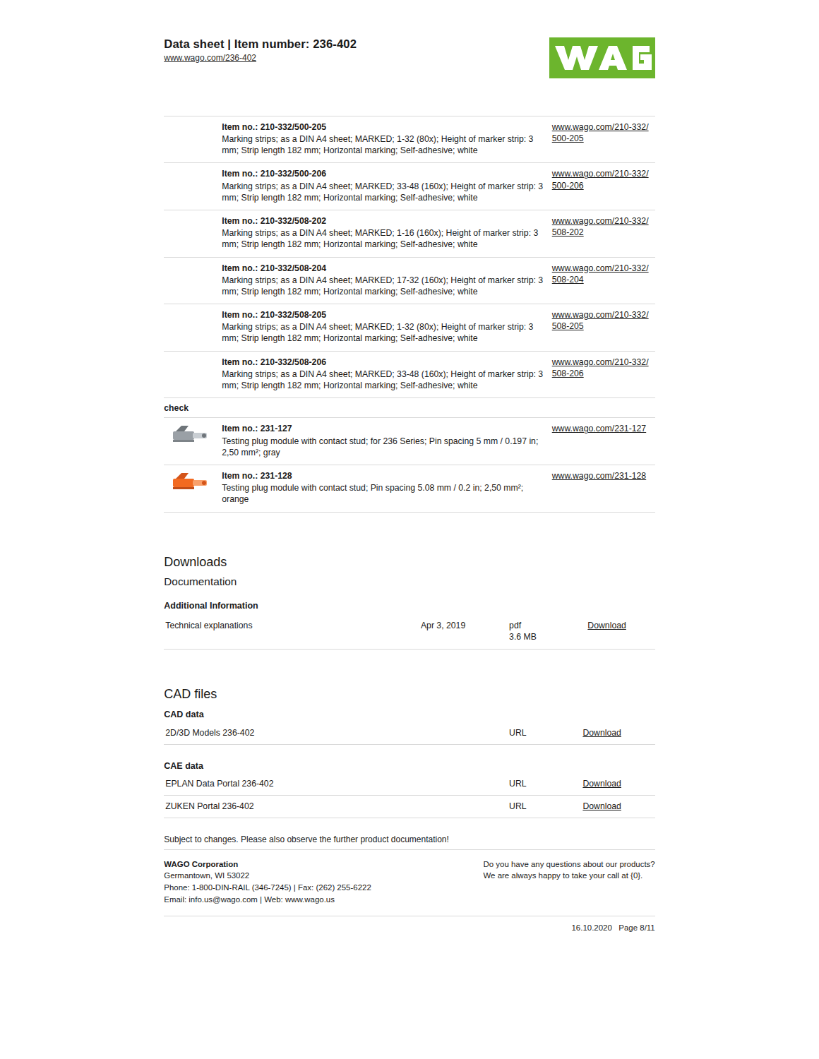Data sheet | Item number: 236-402
www.wago.com/236-402
| | Item no.: 210-332/500-205 Marking strips; as a DIN A4 sheet; MARKED; 1-32 (80x); Height of marker strip: 3 mm; Strip length 182 mm; Horizontal marking; Self-adhesive; white | www.wago.com/210-332/500-205 |
| | Item no.: 210-332/500-206 Marking strips; as a DIN A4 sheet; MARKED; 33-48 (160x); Height of marker strip: 3 mm; Strip length 182 mm; Horizontal marking; Self-adhesive; white | www.wago.com/210-332/500-206 |
| | Item no.: 210-332/508-202 Marking strips; as a DIN A4 sheet; MARKED; 1-16 (160x); Height of marker strip: 3 mm; Strip length 182 mm; Horizontal marking; Self-adhesive; white | www.wago.com/210-332/508-202 |
| | Item no.: 210-332/508-204 Marking strips; as a DIN A4 sheet; MARKED; 17-32 (160x); Height of marker strip: 3 mm; Strip length 182 mm; Horizontal marking; Self-adhesive; white | www.wago.com/210-332/508-204 |
| | Item no.: 210-332/508-205 Marking strips; as a DIN A4 sheet; MARKED; 1-32 (80x); Height of marker strip: 3 mm; Strip length 182 mm; Horizontal marking; Self-adhesive; white | www.wago.com/210-332/508-205 |
| | Item no.: 210-332/508-206 Marking strips; as a DIN A4 sheet; MARKED; 33-48 (160x); Height of marker strip: 3 mm; Strip length 182 mm; Horizontal marking; Self-adhesive; white | www.wago.com/210-332/508-206 |
| check |
| | Item no.: 231-127 Testing plug module with contact stud; for 236 Series; Pin spacing 5 mm / 0.197 in; 2,50 mm²; gray | www.wago.com/231-127 |
| | Item no.: 231-128 Testing plug module with contact stud; Pin spacing 5.08 mm / 0.2 in; 2,50 mm²; orange | www.wago.com/231-128 |
Downloads
Documentation
Additional Information
| Technical explanations | Apr 3, 2019 | pdf 3.6 MB | Download |
CAD files
CAD data
| 2D/3D Models 236-402 | URL | Download |
CAE data
| EPLAN Data Portal 236-402 | URL | Download |
| ZUKEN Portal 236-402 | URL | Download |
Subject to changes. Please also observe the further product documentation!
WAGO Corporation
Germantown, WI 53022
Phone: 1-800-DIN-RAIL (346-7245) | Fax: (262) 255-6222
Email: info.us@wago.com | Web: www.wago.us
Do you have any questions about our products?
We are always happy to take your call at {0}.
16.10.2020 Page 8/11